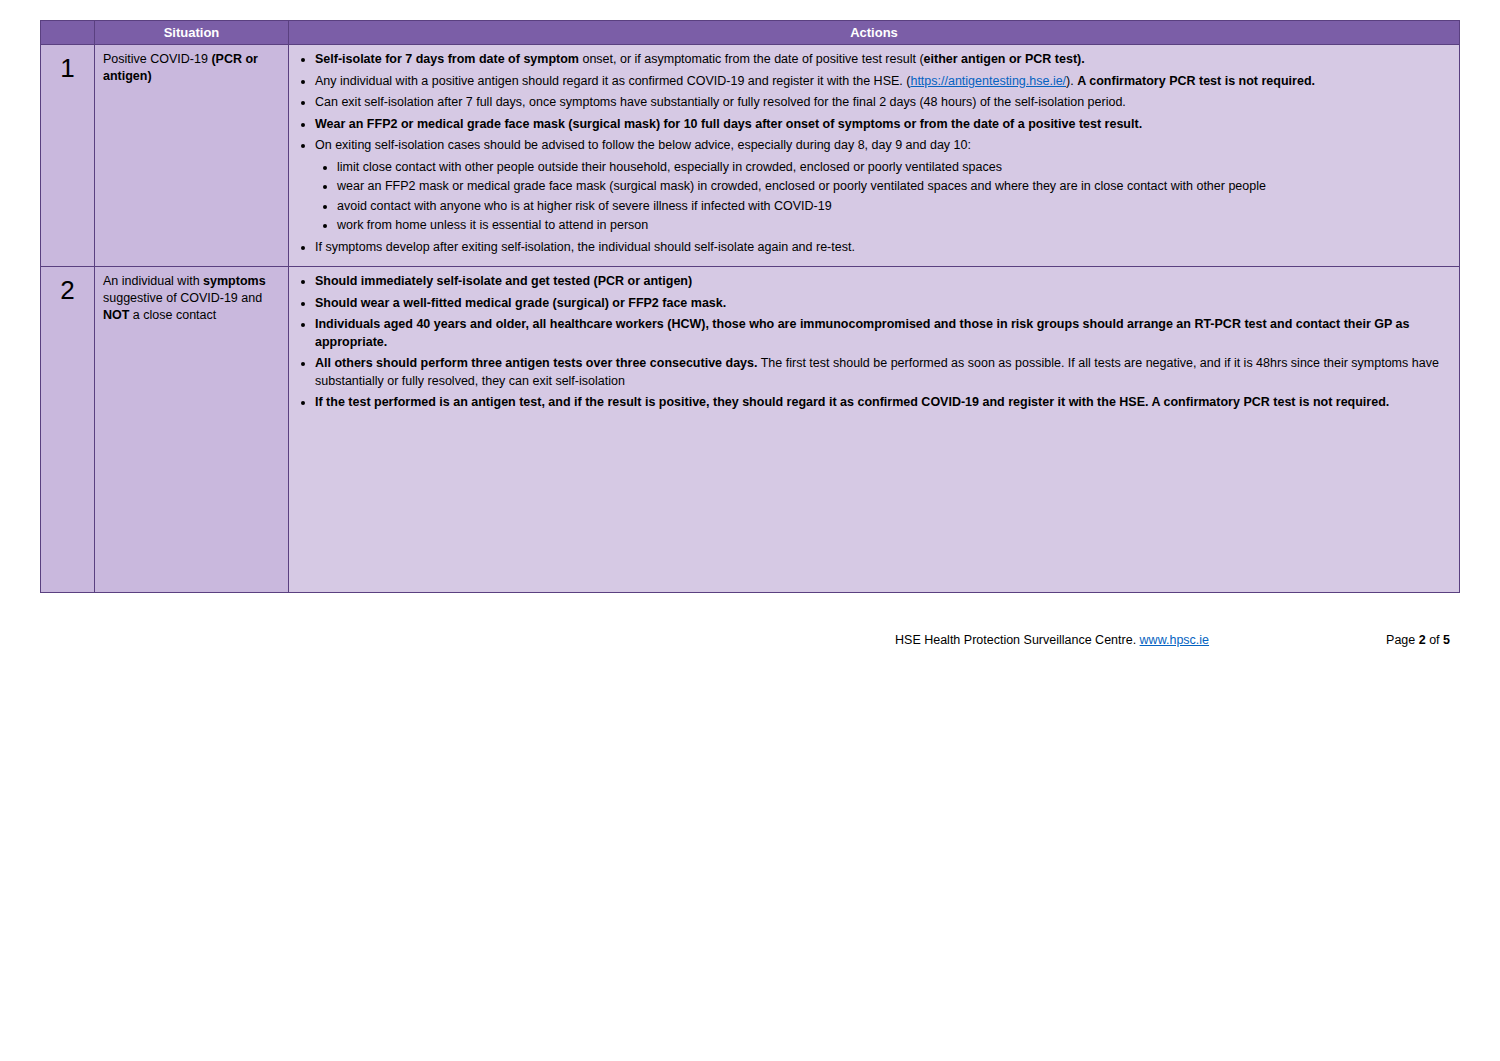| | Situation | Actions |
| --- | --- | --- |
| 1 | Positive COVID-19 (PCR or antigen) | Self-isolate for 7 days from date of symptom onset, or if asymptomatic from the date of positive test result ( either antigen or PCR test). Any individual with a positive antigen should regard it as confirmed COVID-19 and register it with the HSE. ( https://antigentesting.hse.ie/ ). A confirmatory PCR test is not required. Can exit self-isolation after 7 full days, once symptoms have substantially or fully resolved for the final 2 days (48 hours) of the self-isolation period. Wear an FFP2 or medical grade face mask (surgical mask) for 10 full days after onset of symptoms or from the date of a positive test result. On exiting self-isolation cases should be advised to follow the below advice, especially during day 8, day 9 and day 10: limit close contact with other people outside their household, especially in crowded, enclosed or poorly ventilated spaces wear an FFP2 mask or medical grade face mask (surgical mask) in crowded, enclosed or poorly ventilated spaces and where they are in close contact with other people avoid contact with anyone who is at higher risk of severe illness if infected with COVID-19 work from home unless it is essential to attend in person If symptoms develop after exiting self-isolation, the individual should self-isolate again and re-test. |
| 2 | An individual with symptoms suggestive of COVID-19 and NOT a close contact | Should immediately self-isolate and get tested (PCR or antigen) Should wear a well-fitted medical grade (surgical) or FFP2 face mask. Individuals aged 40 years and older, all healthcare workers (HCW), those who are immunocompromised and those in risk groups should arrange an RT-PCR test and contact their GP as appropriate. All others should perform three antigen tests over three consecutive days. The first test should be performed as soon as possible. If all tests are negative, and if it is 48hrs since their symptoms have substantially or fully resolved, they can exit self-isolation If the test performed is an antigen test, and if the result is positive, they should regard it as confirmed COVID-19 and register it with the HSE. A confirmatory PCR test is not required. |
HSE Health Protection Surveillance Centre. www.hpsc.ie
Page 2 of 5